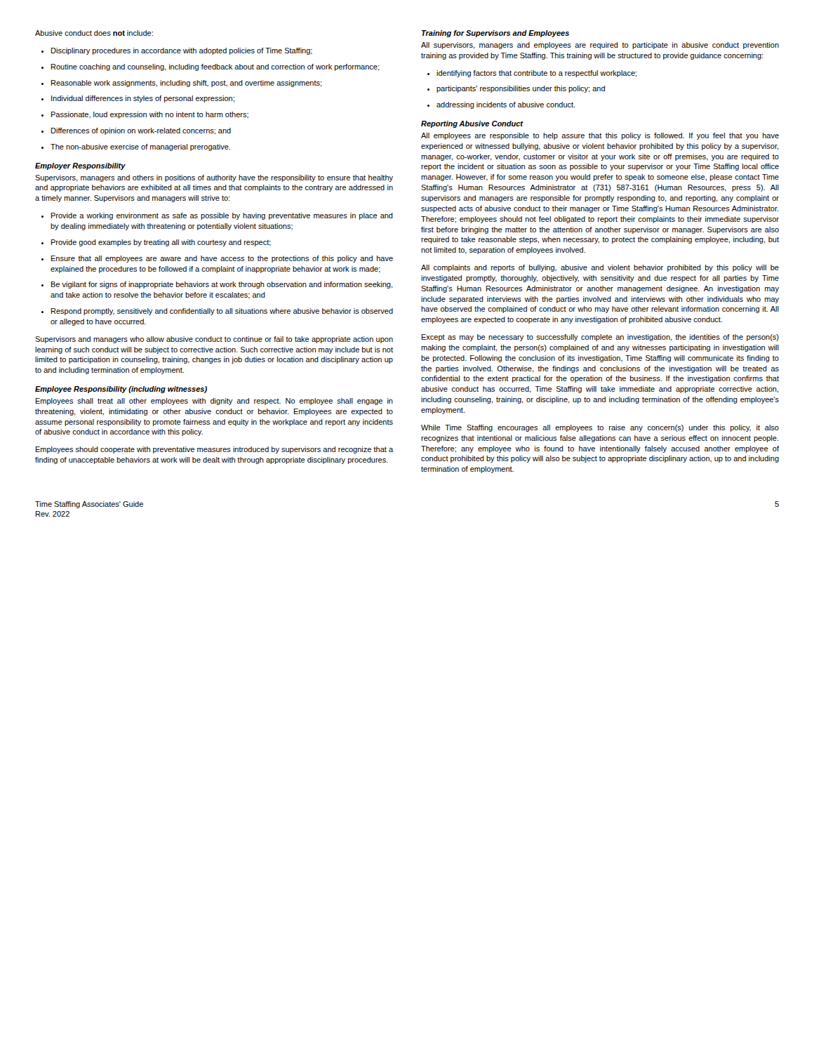Abusive conduct does not include:
Disciplinary procedures in accordance with adopted policies of Time Staffing;
Routine coaching and counseling, including feedback about and correction of work performance;
Reasonable work assignments, including shift, post, and overtime assignments;
Individual differences in styles of personal expression;
Passionate, loud expression with no intent to harm others;
Differences of opinion on work-related concerns; and
The non-abusive exercise of managerial prerogative.
Employer Responsibility
Supervisors, managers and others in positions of authority have the responsibility to ensure that healthy and appropriate behaviors are exhibited at all times and that complaints to the contrary are addressed in a timely manner. Supervisors and managers will strive to:
Provide a working environment as safe as possible by having preventative measures in place and by dealing immediately with threatening or potentially violent situations;
Provide good examples by treating all with courtesy and respect;
Ensure that all employees are aware and have access to the protections of this policy and have explained the procedures to be followed if a complaint of inappropriate behavior at work is made;
Be vigilant for signs of inappropriate behaviors at work through observation and information seeking, and take action to resolve the behavior before it escalates; and
Respond promptly, sensitively and confidentially to all situations where abusive behavior is observed or alleged to have occurred.
Supervisors and managers who allow abusive conduct to continue or fail to take appropriate action upon learning of such conduct will be subject to corrective action. Such corrective action may include but is not limited to participation in counseling, training, changes in job duties or location and disciplinary action up to and including termination of employment.
Employee Responsibility (including witnesses)
Employees shall treat all other employees with dignity and respect. No employee shall engage in threatening, violent, intimidating or other abusive conduct or behavior. Employees are expected to assume personal responsibility to promote fairness and equity in the workplace and report any incidents of abusive conduct in accordance with this policy.
Employees should cooperate with preventative measures introduced by supervisors and recognize that a finding of unacceptable behaviors at work will be dealt with through appropriate disciplinary procedures.
Training for Supervisors and Employees
All supervisors, managers and employees are required to participate in abusive conduct prevention training as provided by Time Staffing. This training will be structured to provide guidance concerning:
identifying factors that contribute to a respectful workplace;
participants' responsibilities under this policy; and
addressing incidents of abusive conduct.
Reporting Abusive Conduct
All employees are responsible to help assure that this policy is followed. If you feel that you have experienced or witnessed bullying, abusive or violent behavior prohibited by this policy by a supervisor, manager, co-worker, vendor, customer or visitor at your work site or off premises, you are required to report the incident or situation as soon as possible to your supervisor or your Time Staffing local office manager. However, if for some reason you would prefer to speak to someone else, please contact Time Staffing's Human Resources Administrator at (731) 587-3161 (Human Resources, press 5). All supervisors and managers are responsible for promptly responding to, and reporting, any complaint or suspected acts of abusive conduct to their manager or Time Staffing's Human Resources Administrator. Therefore; employees should not feel obligated to report their complaints to their immediate supervisor first before bringing the matter to the attention of another supervisor or manager. Supervisors are also required to take reasonable steps, when necessary, to protect the complaining employee, including, but not limited to, separation of employees involved.
All complaints and reports of bullying, abusive and violent behavior prohibited by this policy will be investigated promptly, thoroughly, objectively, with sensitivity and due respect for all parties by Time Staffing's Human Resources Administrator or another management designee. An investigation may include separated interviews with the parties involved and interviews with other individuals who may have observed the complained of conduct or who may have other relevant information concerning it. All employees are expected to cooperate in any investigation of prohibited abusive conduct.
Except as may be necessary to successfully complete an investigation, the identities of the person(s) making the complaint, the person(s) complained of and any witnesses participating in investigation will be protected. Following the conclusion of its investigation, Time Staffing will communicate its finding to the parties involved. Otherwise, the findings and conclusions of the investigation will be treated as confidential to the extent practical for the operation of the business. If the investigation confirms that abusive conduct has occurred, Time Staffing will take immediate and appropriate corrective action, including counseling, training, or discipline, up to and including termination of the offending employee's employment.
While Time Staffing encourages all employees to raise any concern(s) under this policy, it also recognizes that intentional or malicious false allegations can have a serious effect on innocent people. Therefore; any employee who is found to have intentionally falsely accused another employee of conduct prohibited by this policy will also be subject to appropriate disciplinary action, up to and including termination of employment.
Time Staffing Associates' Guide
Rev. 2022
5